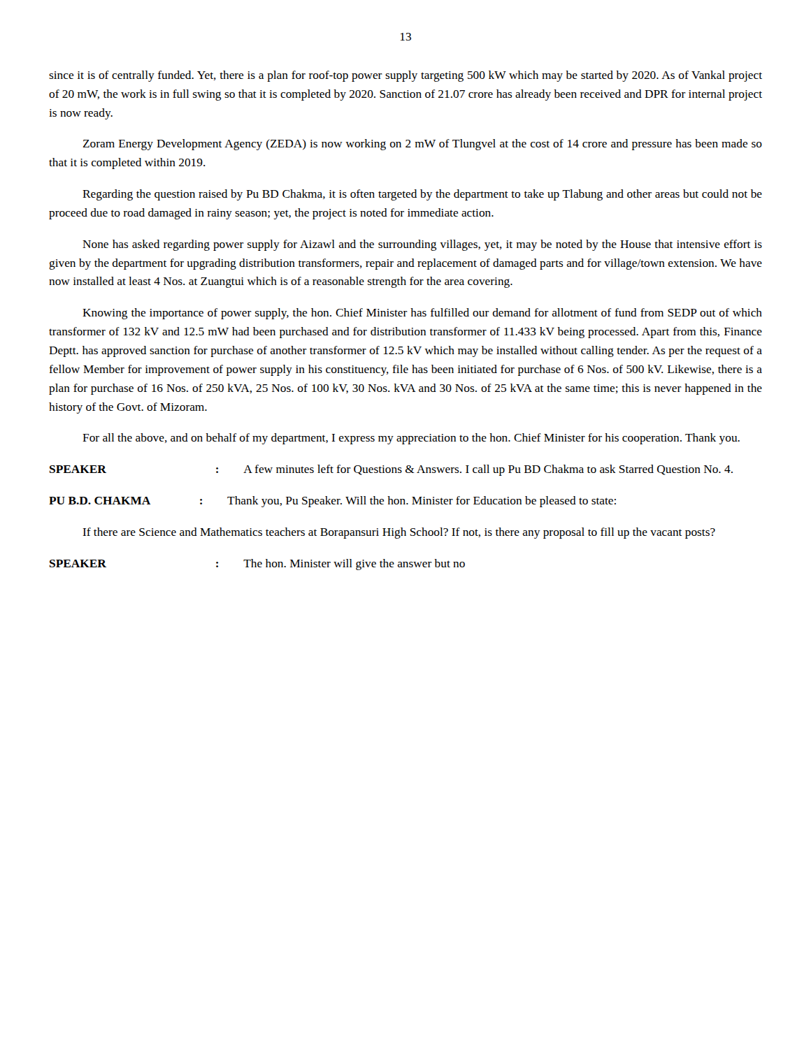13
since it is of centrally funded. Yet, there is a plan for roof-top power supply targeting 500 kW which may be started by 2020. As of Vankal project of 20 mW, the work is in full swing so that it is completed by 2020. Sanction of 21.07 crore has already been received and DPR for internal project is now ready.
Zoram Energy Development Agency (ZEDA) is now working on 2 mW of Tlungvel at the cost of 14 crore and pressure has been made so that it is completed within 2019.
Regarding the question raised by Pu BD Chakma, it is often targeted by the department to take up Tlabung and other areas but could not be proceed due to road damaged in rainy season; yet, the project is noted for immediate action.
None has asked regarding power supply for Aizawl and the surrounding villages, yet, it may be noted by the House that intensive effort is given by the department for upgrading distribution transformers, repair and replacement of damaged parts and for village/town extension. We have now installed at least 4 Nos. at Zuangtui which is of a reasonable strength for the area covering.
Knowing the importance of power supply, the hon. Chief Minister has fulfilled our demand for allotment of fund from SEDP out of which transformer of 132 kV and 12.5 mW had been purchased and for distribution transformer of 11.433 kV being processed. Apart from this, Finance Deptt. has approved sanction for purchase of another transformer of 12.5 kV which may be installed without calling tender. As per the request of a fellow Member for improvement of power supply in his constituency, file has been initiated for purchase of 6 Nos. of 500 kV. Likewise, there is a plan for purchase of 16 Nos. of 250 kVA, 25 Nos. of 100 kV, 30 Nos. kVA and 30 Nos. of 25 kVA at the same time; this is never happened in the history of the Govt. of Mizoram.
For all the above, and on behalf of my department, I express my appreciation to the hon. Chief Minister for his cooperation. Thank you.
SPEAKER : A few minutes left for Questions & Answers. I call up Pu BD Chakma to ask Starred Question No. 4.
PU B.D. CHAKMA : Thank you, Pu Speaker. Will the hon. Minister for Education be pleased to state:
If there are Science and Mathematics teachers at Borapansuri High School? If not, is there any proposal to fill up the vacant posts?
SPEAKER : The hon. Minister will give the answer but no